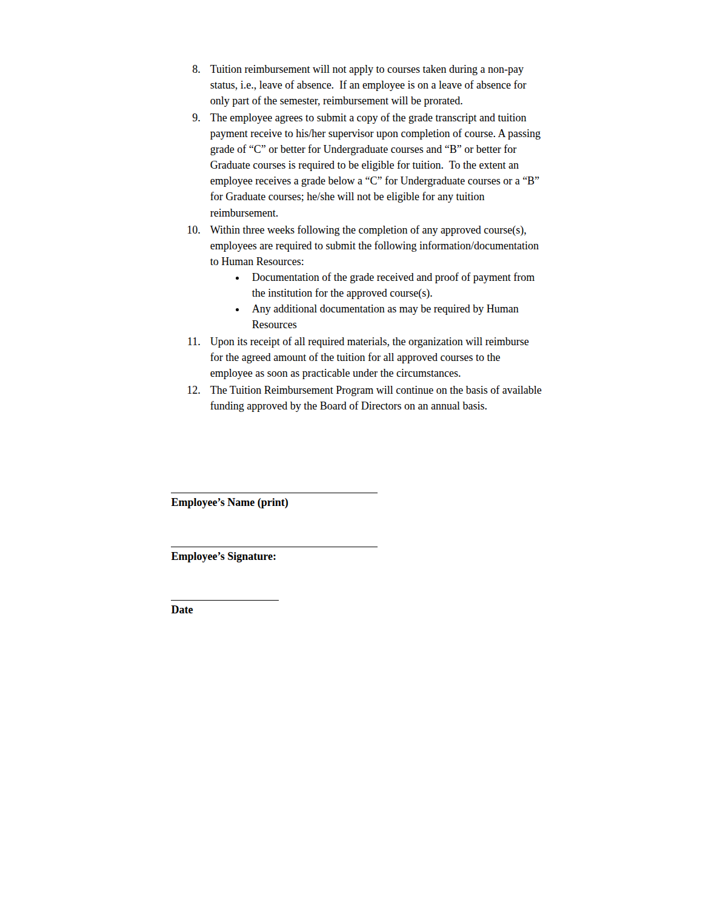Tuition reimbursement will not apply to courses taken during a non-pay status, i.e., leave of absence. If an employee is on a leave of absence for only part of the semester, reimbursement will be prorated.
The employee agrees to submit a copy of the grade transcript and tuition payment receive to his/her supervisor upon completion of course. A passing grade of “C” or better for Undergraduate courses and “B” or better for Graduate courses is required to be eligible for tuition. To the extent an employee receives a grade below a “C” for Undergraduate courses or a “B” for Graduate courses; he/she will not be eligible for any tuition reimbursement.
Within three weeks following the completion of any approved course(s), employees are required to submit the following information/documentation to Human Resources:
Documentation of the grade received and proof of payment from the institution for the approved course(s).
Any additional documentation as may be required by Human Resources
Upon its receipt of all required materials, the organization will reimburse for the agreed amount of the tuition for all approved courses to the employee as soon as practicable under the circumstances.
The Tuition Reimbursement Program will continue on the basis of available funding approved by the Board of Directors on an annual basis.
Employee’s Name (print)
Employee’s Signature:
Date